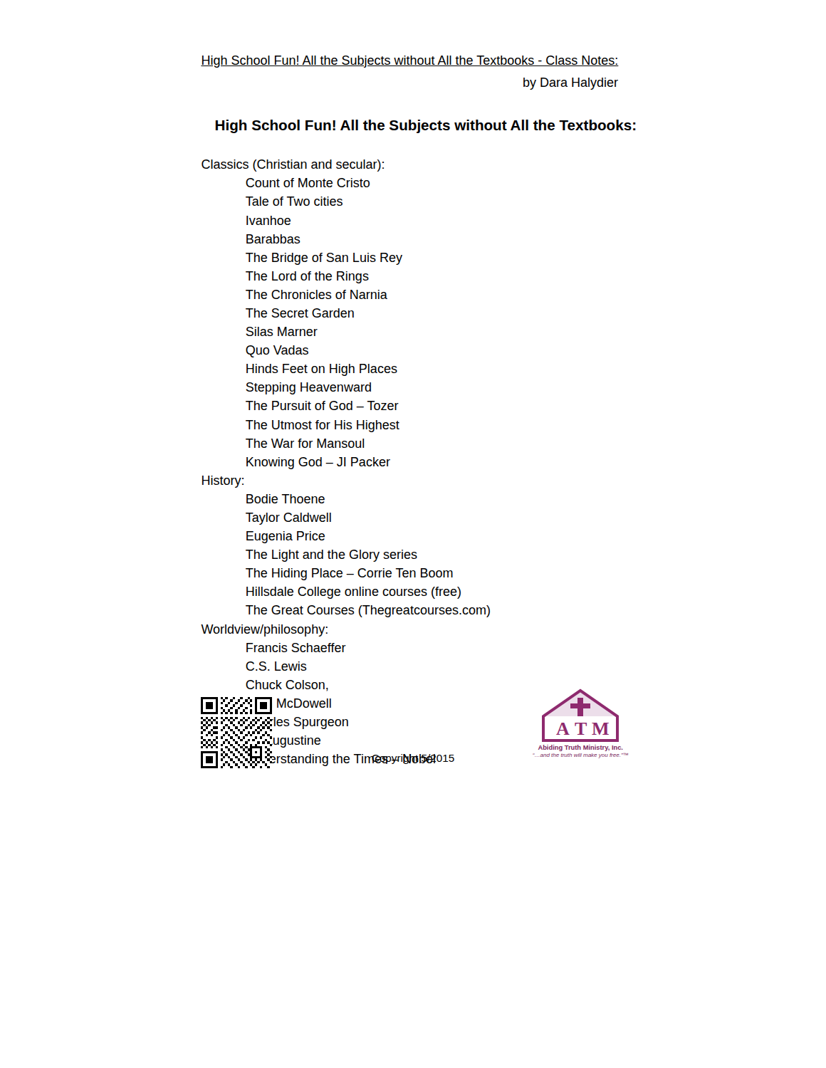High School Fun! All the Subjects without All the Textbooks - Class Notes:
by Dara Halydier
High School Fun! All the Subjects without All the Textbooks:
Classics (Christian and secular):
Count of Monte Cristo
Tale of Two cities
Ivanhoe
Barabbas
The Bridge of San Luis Rey
The Lord of the Rings
The Chronicles of Narnia
The Secret Garden
Silas Marner
Quo Vadas
Hinds Feet on High Places
Stepping Heavenward
The Pursuit of God – Tozer
The Utmost for His Highest
The War for Mansoul
Knowing God – JI Packer
History:
Bodie Thoene
Taylor Caldwell
Eugenia Price
The Light and the Glory series
The Hiding Place – Corrie Ten Boom
Hillsdale College online courses (free)
The Great Courses (Thegreatcourses.com)
Worldview/philosophy:
Francis Schaeffer
C.S. Lewis
Chuck Colson,
Josh McDowell
Charles Spurgeon
St. Augustine
Understanding the Times – Nobel
Copyright 5/2015
A T M
Abiding Truth Ministry, Inc.
“…and the truth will make you free.”™